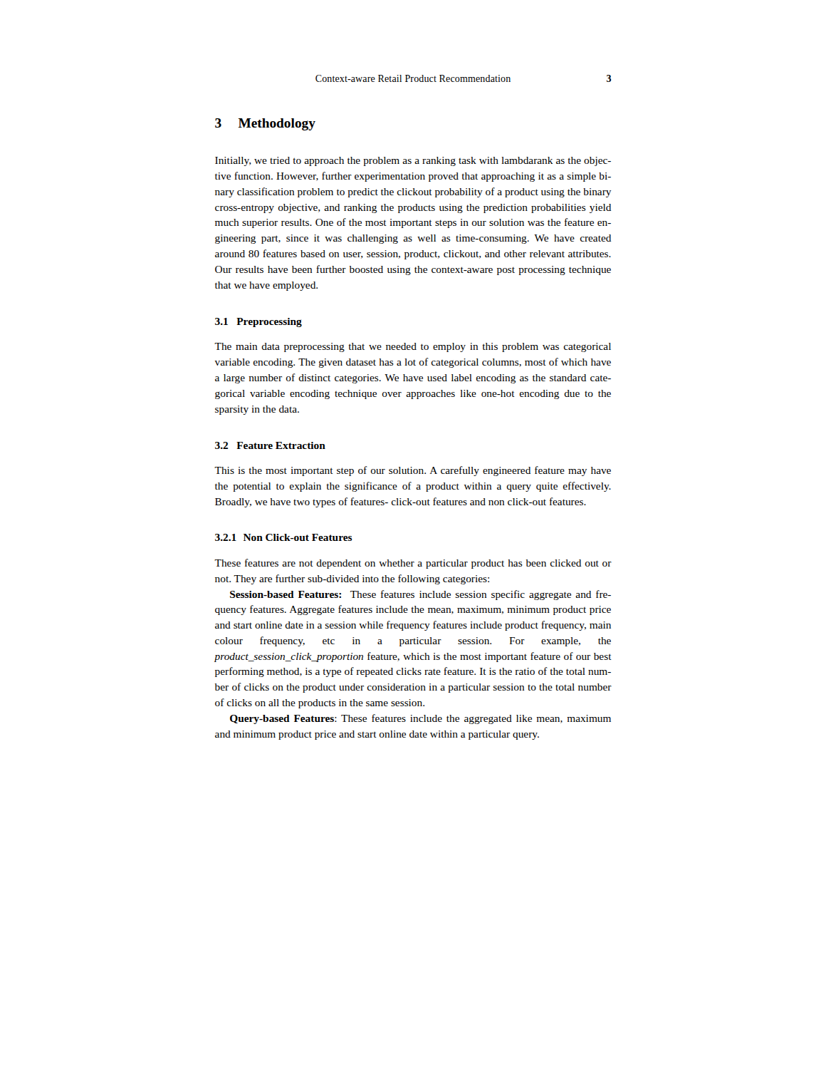Context-aware Retail Product Recommendation 3
3 Methodology
Initially, we tried to approach the problem as a ranking task with lambdarank as the objective function. However, further experimentation proved that approaching it as a simple binary classification problem to predict the clickout probability of a product using the binary cross-entropy objective, and ranking the products using the prediction probabilities yield much superior results. One of the most important steps in our solution was the feature engineering part, since it was challenging as well as time-consuming. We have created around 80 features based on user, session, product, clickout, and other relevant attributes. Our results have been further boosted using the context-aware post processing technique that we have employed.
3.1 Preprocessing
The main data preprocessing that we needed to employ in this problem was categorical variable encoding. The given dataset has a lot of categorical columns, most of which have a large number of distinct categories. We have used label encoding as the standard categorical variable encoding technique over approaches like one-hot encoding due to the sparsity in the data.
3.2 Feature Extraction
This is the most important step of our solution. A carefully engineered feature may have the potential to explain the significance of a product within a query quite effectively. Broadly, we have two types of features- click-out features and non click-out features.
3.2.1 Non Click-out Features
These features are not dependent on whether a particular product has been clicked out or not. They are further sub-divided into the following categories:
Session-based Features: These features include session specific aggregate and frequency features. Aggregate features include the mean, maximum, minimum product price and start online date in a session while frequency features include product frequency, main colour frequency, etc in a particular session. For example, the product_session_click_proportion feature, which is the most important feature of our best performing method, is a type of repeated clicks rate feature. It is the ratio of the total number of clicks on the product under consideration in a particular session to the total number of clicks on all the products in the same session.
Query-based Features: These features include the aggregated like mean, maximum and minimum product price and start online date within a particular query.